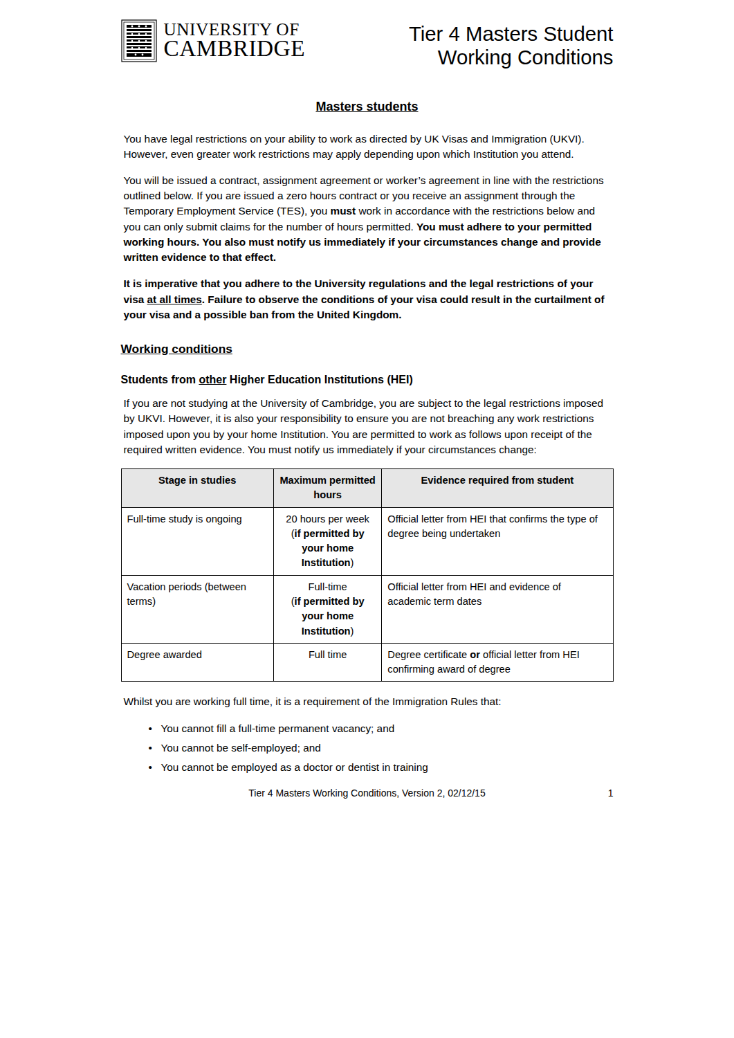UNIVERSITY OF CAMBRIDGE
Tier 4 Masters Student
Working Conditions
Masters students
You have legal restrictions on your ability to work as directed by UK Visas and Immigration (UKVI). However, even greater work restrictions may apply depending upon which Institution you attend.
You will be issued a contract, assignment agreement or worker’s agreement in line with the restrictions outlined below. If you are issued a zero hours contract or you receive an assignment through the Temporary Employment Service (TES), you must work in accordance with the restrictions below and you can only submit claims for the number of hours permitted. You must adhere to your permitted working hours. You also must notify us immediately if your circumstances change and provide written evidence to that effect.
It is imperative that you adhere to the University regulations and the legal restrictions of your visa at all times. Failure to observe the conditions of your visa could result in the curtailment of your visa and a possible ban from the United Kingdom.
Working conditions
Students from other Higher Education Institutions (HEI)
If you are not studying at the University of Cambridge, you are subject to the legal restrictions imposed by UKVI. However, it is also your responsibility to ensure you are not breaching any work restrictions imposed upon you by your home Institution. You are permitted to work as follows upon receipt of the required written evidence. You must notify us immediately if your circumstances change:
| Stage in studies | Maximum permitted hours | Evidence required from student |
| --- | --- | --- |
| Full-time study is ongoing | 20 hours per week ( if permitted by your home Institution ) | Official letter from HEI that confirms the type of degree being undertaken |
| Vacation periods (between terms) | Full-time ( if permitted by your home Institution ) | Official letter from HEI and evidence of academic term dates |
| Degree awarded | Full time | Degree certificate or official letter from HEI confirming award of degree |
Whilst you are working full time, it is a requirement of the Immigration Rules that:
You cannot fill a full-time permanent vacancy; and
You cannot be self-employed; and
You cannot be employed as a doctor or dentist in training
Tier 4 Masters Working Conditions, Version 2, 02/12/15
1